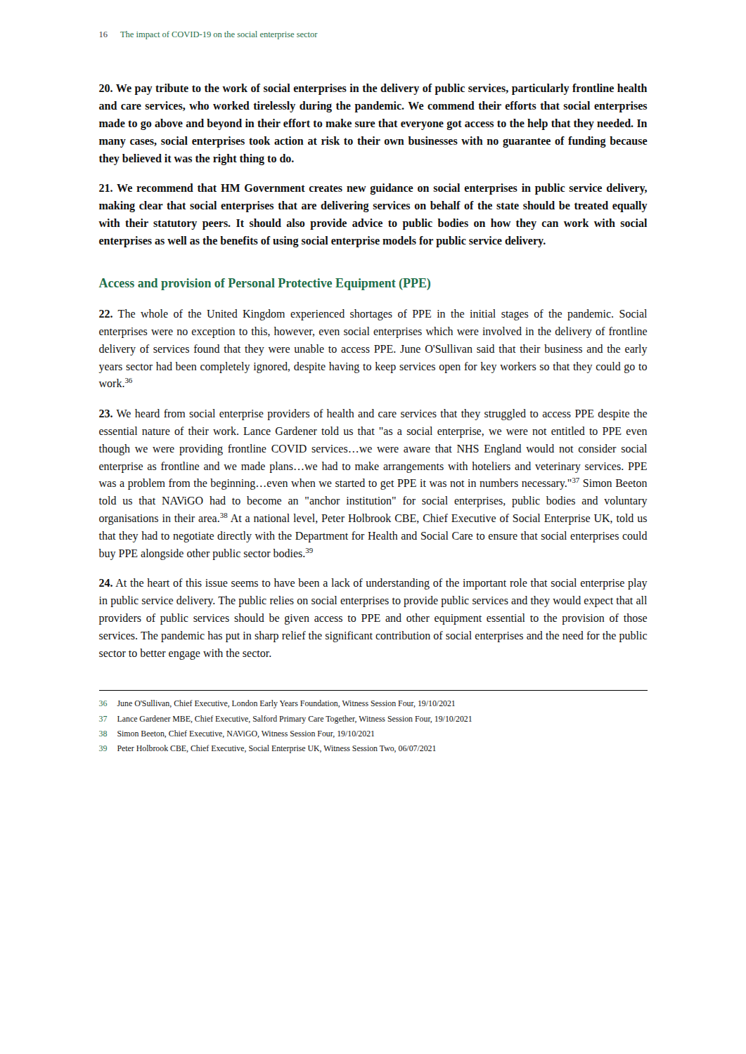16 The impact of COVID-19 on the social enterprise sector
20. We pay tribute to the work of social enterprises in the delivery of public services, particularly frontline health and care services, who worked tirelessly during the pandemic. We commend their efforts that social enterprises made to go above and beyond in their effort to make sure that everyone got access to the help that they needed. In many cases, social enterprises took action at risk to their own businesses with no guarantee of funding because they believed it was the right thing to do.
21. We recommend that HM Government creates new guidance on social enterprises in public service delivery, making clear that social enterprises that are delivering services on behalf of the state should be treated equally with their statutory peers. It should also provide advice to public bodies on how they can work with social enterprises as well as the benefits of using social enterprise models for public service delivery.
Access and provision of Personal Protective Equipment (PPE)
22. The whole of the United Kingdom experienced shortages of PPE in the initial stages of the pandemic. Social enterprises were no exception to this, however, even social enterprises which were involved in the delivery of frontline delivery of services found that they were unable to access PPE. June O'Sullivan said that their business and the early years sector had been completely ignored, despite having to keep services open for key workers so that they could go to work.36
23. We heard from social enterprise providers of health and care services that they struggled to access PPE despite the essential nature of their work. Lance Gardener told us that "as a social enterprise, we were not entitled to PPE even though we were providing frontline COVID services…we were aware that NHS England would not consider social enterprise as frontline and we made plans…we had to make arrangements with hoteliers and veterinary services. PPE was a problem from the beginning…even when we started to get PPE it was not in numbers necessary."37 Simon Beeton told us that NAViGO had to become an "anchor institution" for social enterprises, public bodies and voluntary organisations in their area.38 At a national level, Peter Holbrook CBE, Chief Executive of Social Enterprise UK, told us that they had to negotiate directly with the Department for Health and Social Care to ensure that social enterprises could buy PPE alongside other public sector bodies.39
24. At the heart of this issue seems to have been a lack of understanding of the important role that social enterprise play in public service delivery. The public relies on social enterprises to provide public services and they would expect that all providers of public services should be given access to PPE and other equipment essential to the provision of those services. The pandemic has put in sharp relief the significant contribution of social enterprises and the need for the public sector to better engage with the sector.
June O'Sullivan, Chief Executive, London Early Years Foundation, Witness Session Four, 19/10/2021
Lance Gardener MBE, Chief Executive, Salford Primary Care Together, Witness Session Four, 19/10/2021
Simon Beeton, Chief Executive, NAViGO, Witness Session Four, 19/10/2021
Peter Holbrook CBE, Chief Executive, Social Enterprise UK, Witness Session Two, 06/07/2021